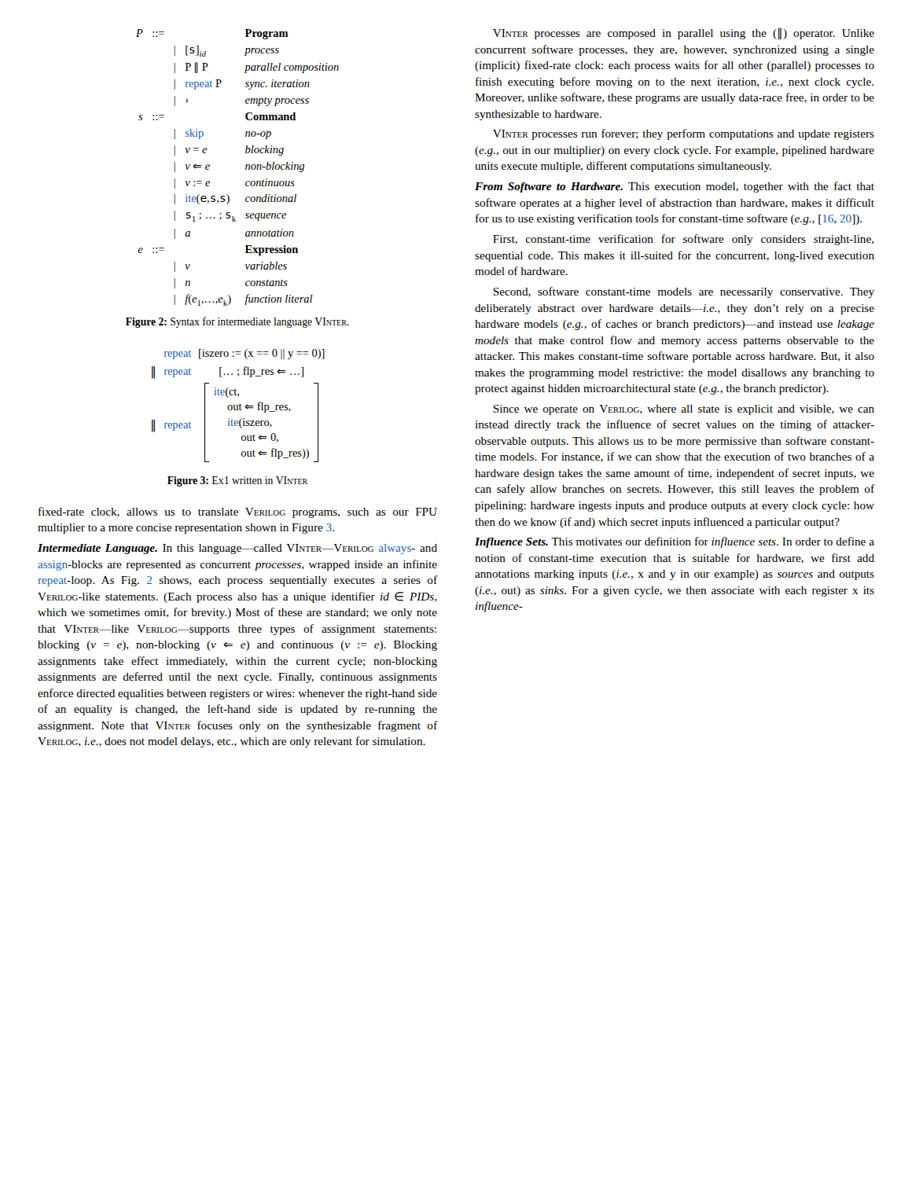| P | ::= | | | Program |
| | | / | [ s ] id | process |
| | | / | P ∥ P | parallel composition |
| | | / | repeat P | sync. iteration |
| | | / | › | empty process |
| s | ::= | | | Command |
| | | / | skip | no-op |
| | | / | v = e | blocking |
| | | / | v ⇐ e | non-blocking |
| | | / | v := e | continuous |
| | | / | ite ( e , s , s ) | conditional |
| | | / | s 1 ; … ; s k | sequence |
| | | / | a | annotation |
| e | ::= | | | Expression |
| | | / | v | variables |
| | | / | n | constants |
| | | / | f ( e 1 ,…, e k ) | function literal |
Figure 2: Syntax for intermediate language VInter.
| | repeat | [iszero := (x == 0 // y == 0)] |
| ∥ | repeat | [… ; flp_res ⇐ …] |
| ∥ | repeat | ite (ct, out ⇐ flp_res, ite (iszero, out ⇐ 0, out ⇐ flp_res)) |
Figure 3: Ex1 written in VInter
fixed-rate clock, allows us to translate Verilog programs, such as our FPU multiplier to a more concise representation shown in Figure 3.
Intermediate Language. In this language—called VInter—Verilog always- and assign-blocks are represented as concurrent processes, wrapped inside an infinite repeat-loop. As Fig. 2 shows, each process sequentially executes a series of Verilog-like statements. (Each process also has a unique identifier id ∈ PIDs, which we sometimes omit, for brevity.) Most of these are standard; we only note that VInter—like Verilog—supports three types of assignment statements: blocking (v = e), non-blocking (v ⇐ e) and continuous (v := e). Blocking assignments take effect immediately, within the current cycle; non-blocking assignments are deferred until the next cycle. Finally, continuous assignments enforce directed equalities between registers or wires: whenever the right-hand side of an equality is changed, the left-hand side is updated by re-running the assignment. Note that VInter focuses only on the synthesizable fragment of Verilog, i.e., does not model delays, etc., which are only relevant for simulation.
VInter processes are composed in parallel using the (∥) operator. Unlike concurrent software processes, they are, however, synchronized using a single (implicit) fixed-rate clock: each process waits for all other (parallel) processes to finish executing before moving on to the next iteration, i.e., next clock cycle. Moreover, unlike software, these programs are usually data-race free, in order to be synthesizable to hardware.
VInter processes run forever; they perform computations and update registers (e.g., out in our multiplier) on every clock cycle. For example, pipelined hardware units execute multiple, different computations simultaneously.
From Software to Hardware. This execution model, together with the fact that software operates at a higher level of abstraction than hardware, makes it difficult for us to use existing verification tools for constant-time software (e.g., [16, 20]).
First, constant-time verification for software only considers straight-line, sequential code. This makes it ill-suited for the concurrent, long-lived execution model of hardware.
Second, software constant-time models are necessarily conservative. They deliberately abstract over hardware details—i.e., they don’t rely on a precise hardware models (e.g., of caches or branch predictors)—and instead use leakage models that make control flow and memory access patterns observable to the attacker. This makes constant-time software portable across hardware. But, it also makes the programming model restrictive: the model disallows any branching to protect against hidden microarchitectural state (e.g., the branch predictor).
Since we operate on Verilog, where all state is explicit and visible, we can instead directly track the influence of secret values on the timing of attacker-observable outputs. This allows us to be more permissive than software constant-time models. For instance, if we can show that the execution of two branches of a hardware design takes the same amount of time, independent of secret inputs, we can safely allow branches on secrets. However, this still leaves the problem of pipelining: hardware ingests inputs and produce outputs at every clock cycle: how then do we know (if and) which secret inputs influenced a particular output?
Influence Sets. This motivates our definition for influence sets. In order to define a notion of constant-time execution that is suitable for hardware, we first add annotations marking inputs (i.e., x and y in our example) as sources and outputs (i.e., out) as sinks. For a given cycle, we then associate with each register x its influence-